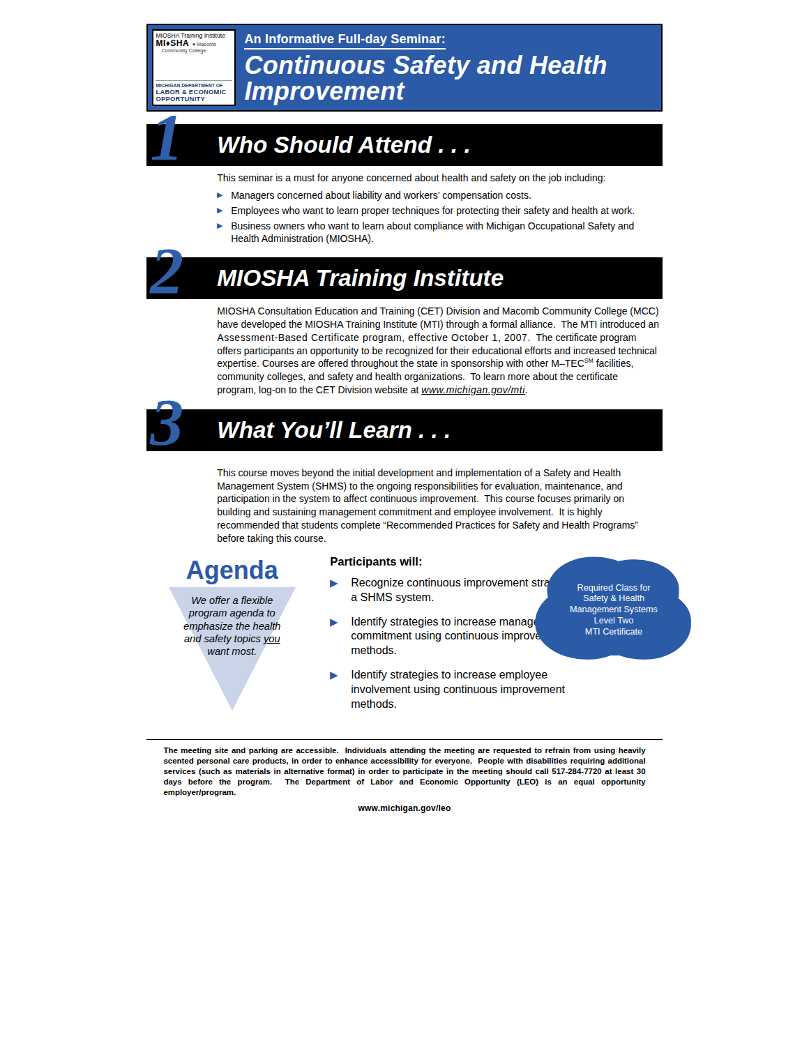MIOSHA Training Institute
MI♦SHA ● Macomb
Community College
MICHIGAN DEPARTMENT OF
LABOR & ECONOMIC
OPPORTUNITY
An Informative Full-day Seminar:
Continuous Safety and Health Improvement
1
Who Should Attend . . .
This seminar is a must for anyone concerned about health and safety on the job including:
Managers concerned about liability and workers’ compensation costs.
Employees who want to learn proper techniques for protecting their safety and health at work.
Business owners who want to learn about compliance with Michigan Occupational Safety and Health Administration (MIOSHA).
2
MIOSHA Training Institute
MIOSHA Consultation Education and Training (CET) Division and Macomb Community College (MCC) have developed the MIOSHA Training Institute (MTI) through a formal alliance. The MTI introduced an Assessment-Based Certificate program, effective October 1, 2007. The certificate program offers participants an opportunity to be recognized for their educational efforts and increased technical expertise. Courses are offered throughout the state in sponsorship with other M–TECSM facilities, community colleges, and safety and health organizations. To learn more about the certificate program, log-on to the CET Division website at www.michigan.gov/mti.
3
What You’ll Learn . . .
This course moves beyond the initial development and implementation of a Safety and Health Management System (SHMS) to the ongoing responsibilities for evaluation, maintenance, and participation in the system to affect continuous improvement. This course focuses primarily on building and sustaining management commitment and employee involvement. It is highly recommended that students complete “Recommended Practices for Safety and Health Programs” before taking this course.
Agenda
We offer a flexible program agenda to emphasize the health and safety topics you want most.
Participants will:
Recognize continuous improvement strategies for a SHMS system.
Identify strategies to increase management commitment using continuous improvement methods.
Identify strategies to increase employee involvement using continuous improvement methods.
Required Class for
Safety & Health
Management Systems
Level Two
MTI Certificate
The meeting site and parking are accessible. Individuals attending the meeting are requested to refrain from using heavily scented personal care products, in order to enhance accessibility for everyone. People with disabilities requiring additional services (such as materials in alternative format) in order to participate in the meeting should call 517-284-7720 at least 30 days before the program. The Department of Labor and Economic Opportunity (LEO) is an equal opportunity employer/program.
www.michigan.gov/leo